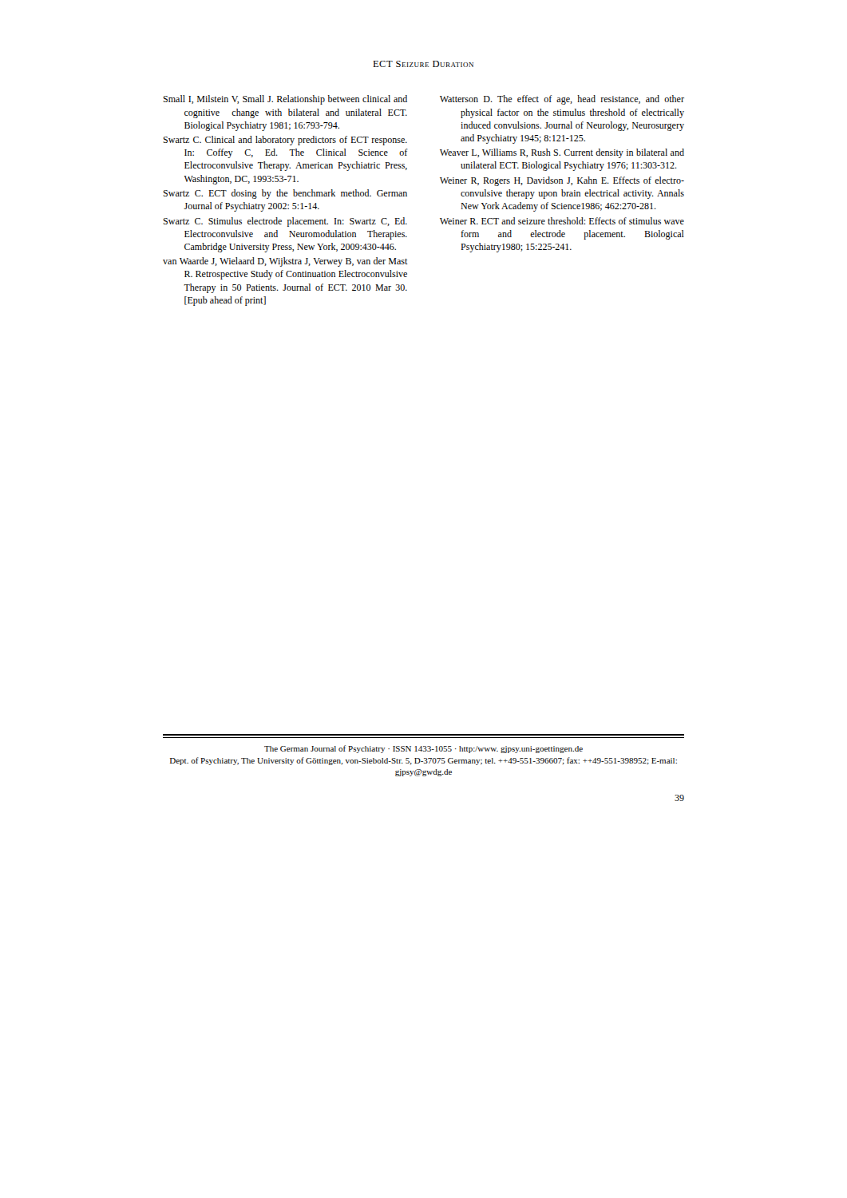ECT Seizure Duration
Small I, Milstein V, Small J. Relationship between clinical and cognitive change with bilateral and unilateral ECT. Biological Psychiatry 1981; 16:793-794.
Swartz C. Clinical and laboratory predictors of ECT response. In: Coffey C, Ed. The Clinical Science of Electroconvulsive Therapy. American Psychiatric Press, Washington, DC, 1993:53-71.
Swartz C. ECT dosing by the benchmark method. German Journal of Psychiatry 2002: 5:1-14.
Swartz C. Stimulus electrode placement. In: Swartz C, Ed. Electroconvulsive and Neuromodulation Therapies. Cambridge University Press, New York, 2009:430-446.
van Waarde J, Wielaard D, Wijkstra J, Verwey B, van der Mast R. Retrospective Study of Continuation Electroconvulsive Therapy in 50 Patients. Journal of ECT. 2010 Mar 30. [Epub ahead of print]
Watterson D. The effect of age, head resistance, and other physical factor on the stimulus threshold of electrically induced convulsions. Journal of Neurology, Neurosurgery and Psychiatry 1945; 8:121-125.
Weaver L, Williams R, Rush S. Current density in bilateral and unilateral ECT. Biological Psychiatry 1976; 11:303-312.
Weiner R, Rogers H, Davidson J, Kahn E. Effects of electroconvulsive therapy upon brain electrical activity. Annals New York Academy of Science1986; 462:270-281.
Weiner R. ECT and seizure threshold: Effects of stimulus wave form and electrode placement. Biological Psychiatry1980; 15:225-241.
The German Journal of Psychiatry · ISSN 1433-1055 · http:/www. gjpsy.uni-goettingen.de
Dept. of Psychiatry, The University of Göttingen, von-Siebold-Str. 5, D-37075 Germany; tel. ++49-551-396607; fax: ++49-551-398952; E-mail: gjpsy@gwdg.de
39